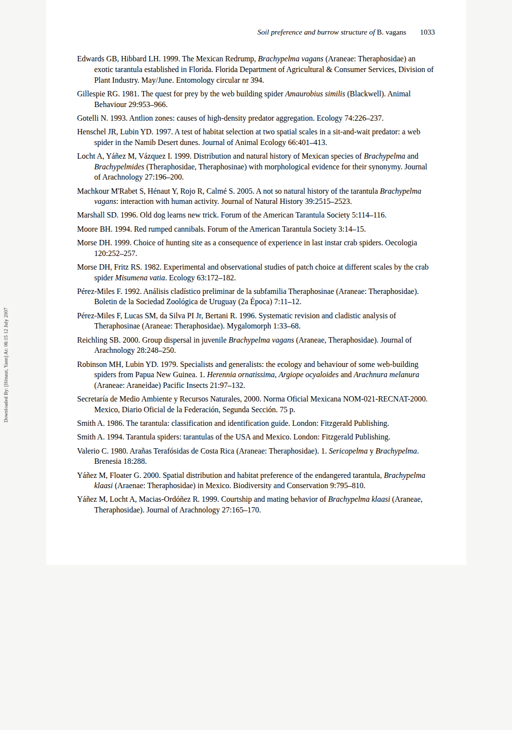Downloaded By: [Hénaut, Yann] At: 06:15 12 July 2007
Soil preference and burrow structure of B. vagans 1033
Edwards GB, Hibbard LH. 1999. The Mexican Redrump, Brachypelma vagans (Araneae: Theraphosidae) an exotic tarantula established in Florida. Florida Department of Agricultural & Consumer Services, Division of Plant Industry. May/June. Entomology circular nr 394.
Gillespie RG. 1981. The quest for prey by the web building spider Amaurobius similis (Blackwell). Animal Behaviour 29:953–966.
Gotelli N. 1993. Antlion zones: causes of high-density predator aggregation. Ecology 74:226–237.
Henschel JR, Lubin YD. 1997. A test of habitat selection at two spatial scales in a sit-and-wait predator: a web spider in the Namib Desert dunes. Journal of Animal Ecology 66:401–413.
Locht A, Yáñez M, Vázquez I. 1999. Distribution and natural history of Mexican species of Brachypelma and Brachypelmides (Theraphosidae, Theraphosinae) with morphological evidence for their synonymy. Journal of Arachnology 27:196–200.
Machkour M'Rabet S, Hénaut Y, Rojo R, Calmé S. 2005. A not so natural history of the tarantula Brachypelma vagans: interaction with human activity. Journal of Natural History 39:2515–2523.
Marshall SD. 1996. Old dog learns new trick. Forum of the American Tarantula Society 5:114–116.
Moore BH. 1994. Red rumped cannibals. Forum of the American Tarantula Society 3:14–15.
Morse DH. 1999. Choice of hunting site as a consequence of experience in last instar crab spiders. Oecologia 120:252–257.
Morse DH, Fritz RS. 1982. Experimental and observational studies of patch choice at different scales by the crab spider Misumena vatia. Ecology 63:172–182.
Pérez-Miles F. 1992. Análisis cladístico preliminar de la subfamilia Theraphosinae (Araneae: Theraphosidae). Boletin de la Sociedad Zoológica de Uruguay (2a Época) 7:11–12.
Pérez-Miles F, Lucas SM, da Silva PI Jr, Bertani R. 1996. Systematic revision and cladistic analysis of Theraphosinae (Araneae: Theraphosidae). Mygalomorph 1:33–68.
Reichling SB. 2000. Group dispersal in juvenile Brachypelma vagans (Araneae, Theraphosidae). Journal of Arachnology 28:248–250.
Robinson MH, Lubin YD. 1979. Specialists and generalists: the ecology and behaviour of some web-building spiders from Papua New Guinea. 1. Herennia ornatissima, Argiope ocyaloides and Arachnura melanura (Araneae: Araneidae) Pacific Insects 21:97–132.
Secretaría de Medio Ambiente y Recursos Naturales, 2000. Norma Oficial Mexicana NOM-021-RECNAT-2000. Mexico, Diario Oficial de la Federación, Segunda Sección. 75 p.
Smith A. 1986. The tarantula: classification and identification guide. London: Fitzgerald Publishing.
Smith A. 1994. Tarantula spiders: tarantulas of the USA and Mexico. London: Fitzgerald Publishing.
Valerio C. 1980. Arañas Terafósidas de Costa Rica (Araneae: Theraphosidae). 1. Sericopelma y Brachypelma. Brenesia 18:288.
Yáñez M, Floater G. 2000. Spatial distribution and habitat preference of the endangered tarantula, Brachypelma klaasi (Araenae: Theraphosidae) in Mexico. Biodiversity and Conservation 9:795–810.
Yáñez M, Locht A, Macias-Ordóñez R. 1999. Courtship and mating behavior of Brachypelma klaasi (Araneae, Theraphosidae). Journal of Arachnology 27:165–170.